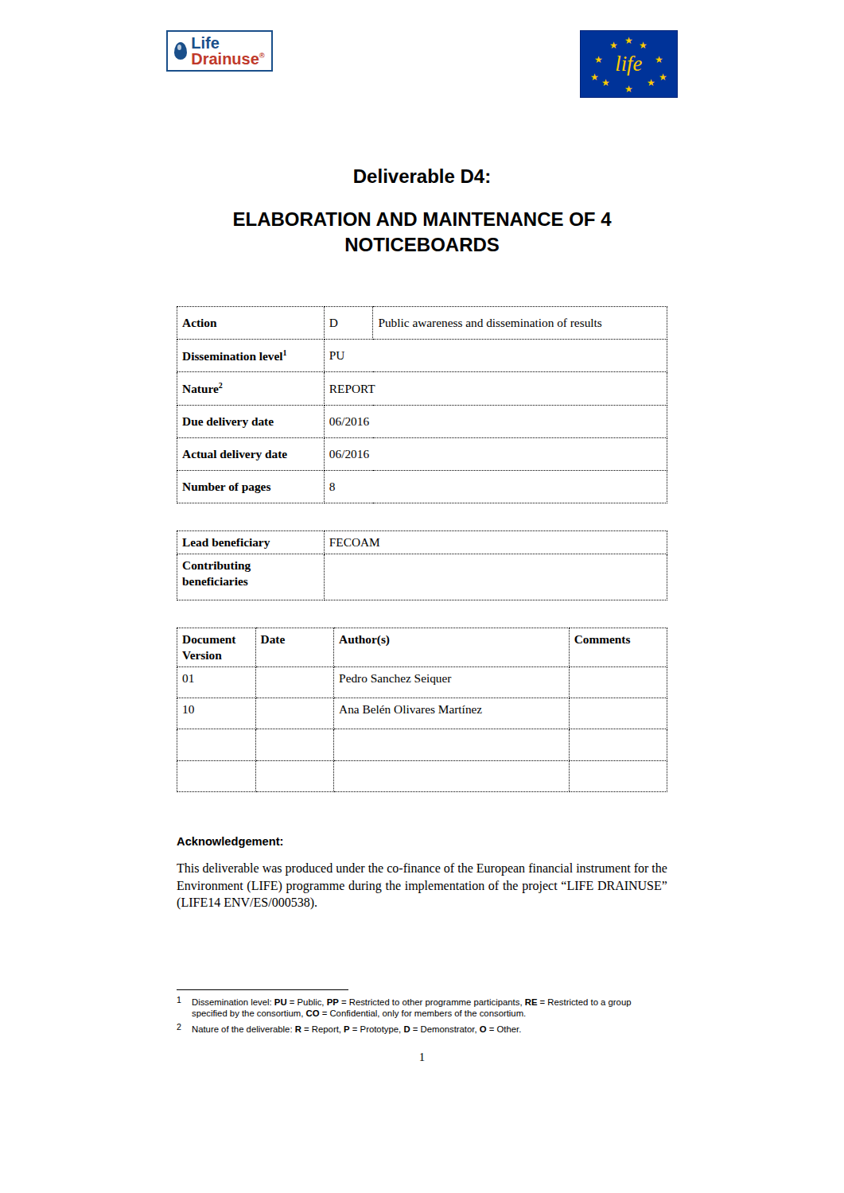Life Drainuse®
★ ★ ★ ★ ★ ★ ★ ★ ★ ★ ★ ★
life
Deliverable D4:
Elaboration and maintenance of 4 noticeboards
| Action | D | Public awareness and dissemination of results |
| Dissemination level 1 | PU |
| Nature 2 | REPORT |
| Due delivery date | 06/2016 |
| Actual delivery date | 06/2016 |
| Number of pages | 8 |
| Lead beneficiary | FECOAM |
| Contributing beneficiaries | |
| Document Version | Date | Author(s) | Comments |
| --- | --- | --- | --- |
| 01 | | Pedro Sanchez Seiquer | |
| 10 | | Ana Belén Olivares Martínez | |
Acknowledgement:
This deliverable was produced under the co-finance of the European financial instrument for the Environment (LIFE) programme during the implementation of the project “LIFE DRAINUSE” (LIFE14 ENV/ES/000538).
1 Dissemination level: PU = Public, PP = Restricted to other programme participants, RE = Restricted to a group specified by the consortium, CO = Confidential, only for members of the consortium.
2 Nature of the deliverable: R = Report, P = Prototype, D = Demonstrator, O = Other.
1